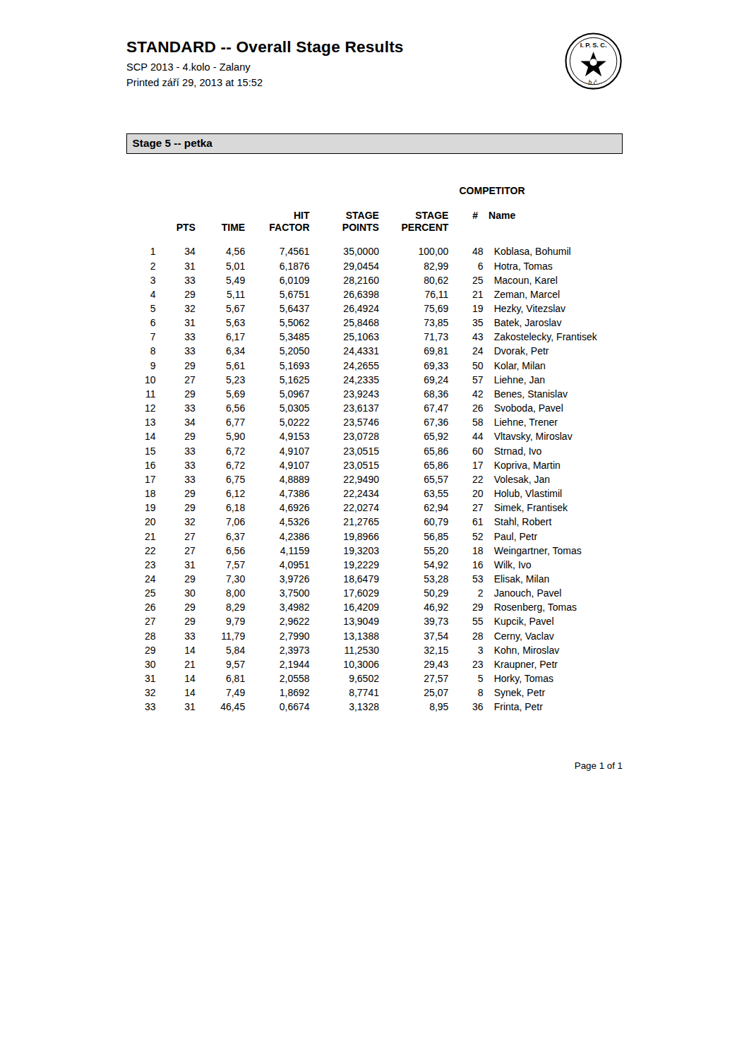STANDARD -- Overall Stage Results
SCP 2013 - 4.kolo - Zalany
Printed září 29, 2013 at 15:52
I. P. S. C. b.č.
Stage 5 -- petka
| | PTS | TIME | HIT FACTOR | STAGE POINTS | STAGE PERCENT | COMPETITOR # Name |
| --- | --- | --- | --- | --- | --- | --- |
| 1 | 34 | 4,56 | 7,4561 | 35,0000 | 100,00 | 48 | Koblasa, Bohumil |
| 2 | 31 | 5,01 | 6,1876 | 29,0454 | 82,99 | 6 | Hotra, Tomas |
| 3 | 33 | 5,49 | 6,0109 | 28,2160 | 80,62 | 25 | Macoun, Karel |
| 4 | 29 | 5,11 | 5,6751 | 26,6398 | 76,11 | 21 | Zeman, Marcel |
| 5 | 32 | 5,67 | 5,6437 | 26,4924 | 75,69 | 19 | Hezky, Vitezslav |
| 6 | 31 | 5,63 | 5,5062 | 25,8468 | 73,85 | 35 | Batek, Jaroslav |
| 7 | 33 | 6,17 | 5,3485 | 25,1063 | 71,73 | 43 | Zakostelecky, Frantisek |
| 8 | 33 | 6,34 | 5,2050 | 24,4331 | 69,81 | 24 | Dvorak, Petr |
| 9 | 29 | 5,61 | 5,1693 | 24,2655 | 69,33 | 50 | Kolar, Milan |
| 10 | 27 | 5,23 | 5,1625 | 24,2335 | 69,24 | 57 | Liehne, Jan |
| 11 | 29 | 5,69 | 5,0967 | 23,9243 | 68,36 | 42 | Benes, Stanislav |
| 12 | 33 | 6,56 | 5,0305 | 23,6137 | 67,47 | 26 | Svoboda, Pavel |
| 13 | 34 | 6,77 | 5,0222 | 23,5746 | 67,36 | 58 | Liehne, Trener |
| 14 | 29 | 5,90 | 4,9153 | 23,0728 | 65,92 | 44 | Vltavsky, Miroslav |
| 15 | 33 | 6,72 | 4,9107 | 23,0515 | 65,86 | 60 | Strnad, Ivo |
| 16 | 33 | 6,72 | 4,9107 | 23,0515 | 65,86 | 17 | Kopriva, Martin |
| 17 | 33 | 6,75 | 4,8889 | 22,9490 | 65,57 | 22 | Volesak, Jan |
| 18 | 29 | 6,12 | 4,7386 | 22,2434 | 63,55 | 20 | Holub, Vlastimil |
| 19 | 29 | 6,18 | 4,6926 | 22,0274 | 62,94 | 27 | Simek, Frantisek |
| 20 | 32 | 7,06 | 4,5326 | 21,2765 | 60,79 | 61 | Stahl, Robert |
| 21 | 27 | 6,37 | 4,2386 | 19,8966 | 56,85 | 52 | Paul, Petr |
| 22 | 27 | 6,56 | 4,1159 | 19,3203 | 55,20 | 18 | Weingartner, Tomas |
| 23 | 31 | 7,57 | 4,0951 | 19,2229 | 54,92 | 16 | Wilk, Ivo |
| 24 | 29 | 7,30 | 3,9726 | 18,6479 | 53,28 | 53 | Elisak, Milan |
| 25 | 30 | 8,00 | 3,7500 | 17,6029 | 50,29 | 2 | Janouch, Pavel |
| 26 | 29 | 8,29 | 3,4982 | 16,4209 | 46,92 | 29 | Rosenberg, Tomas |
| 27 | 29 | 9,79 | 2,9622 | 13,9049 | 39,73 | 55 | Kupcik, Pavel |
| 28 | 33 | 11,79 | 2,7990 | 13,1388 | 37,54 | 28 | Cerny, Vaclav |
| 29 | 14 | 5,84 | 2,3973 | 11,2530 | 32,15 | 3 | Kohn, Miroslav |
| 30 | 21 | 9,57 | 2,1944 | 10,3006 | 29,43 | 23 | Kraupner, Petr |
| 31 | 14 | 6,81 | 2,0558 | 9,6502 | 27,57 | 5 | Horky, Tomas |
| 32 | 14 | 7,49 | 1,8692 | 8,7741 | 25,07 | 8 | Synek, Petr |
| 33 | 31 | 46,45 | 0,6674 | 3,1328 | 8,95 | 36 | Frinta, Petr |
Page 1 of 1